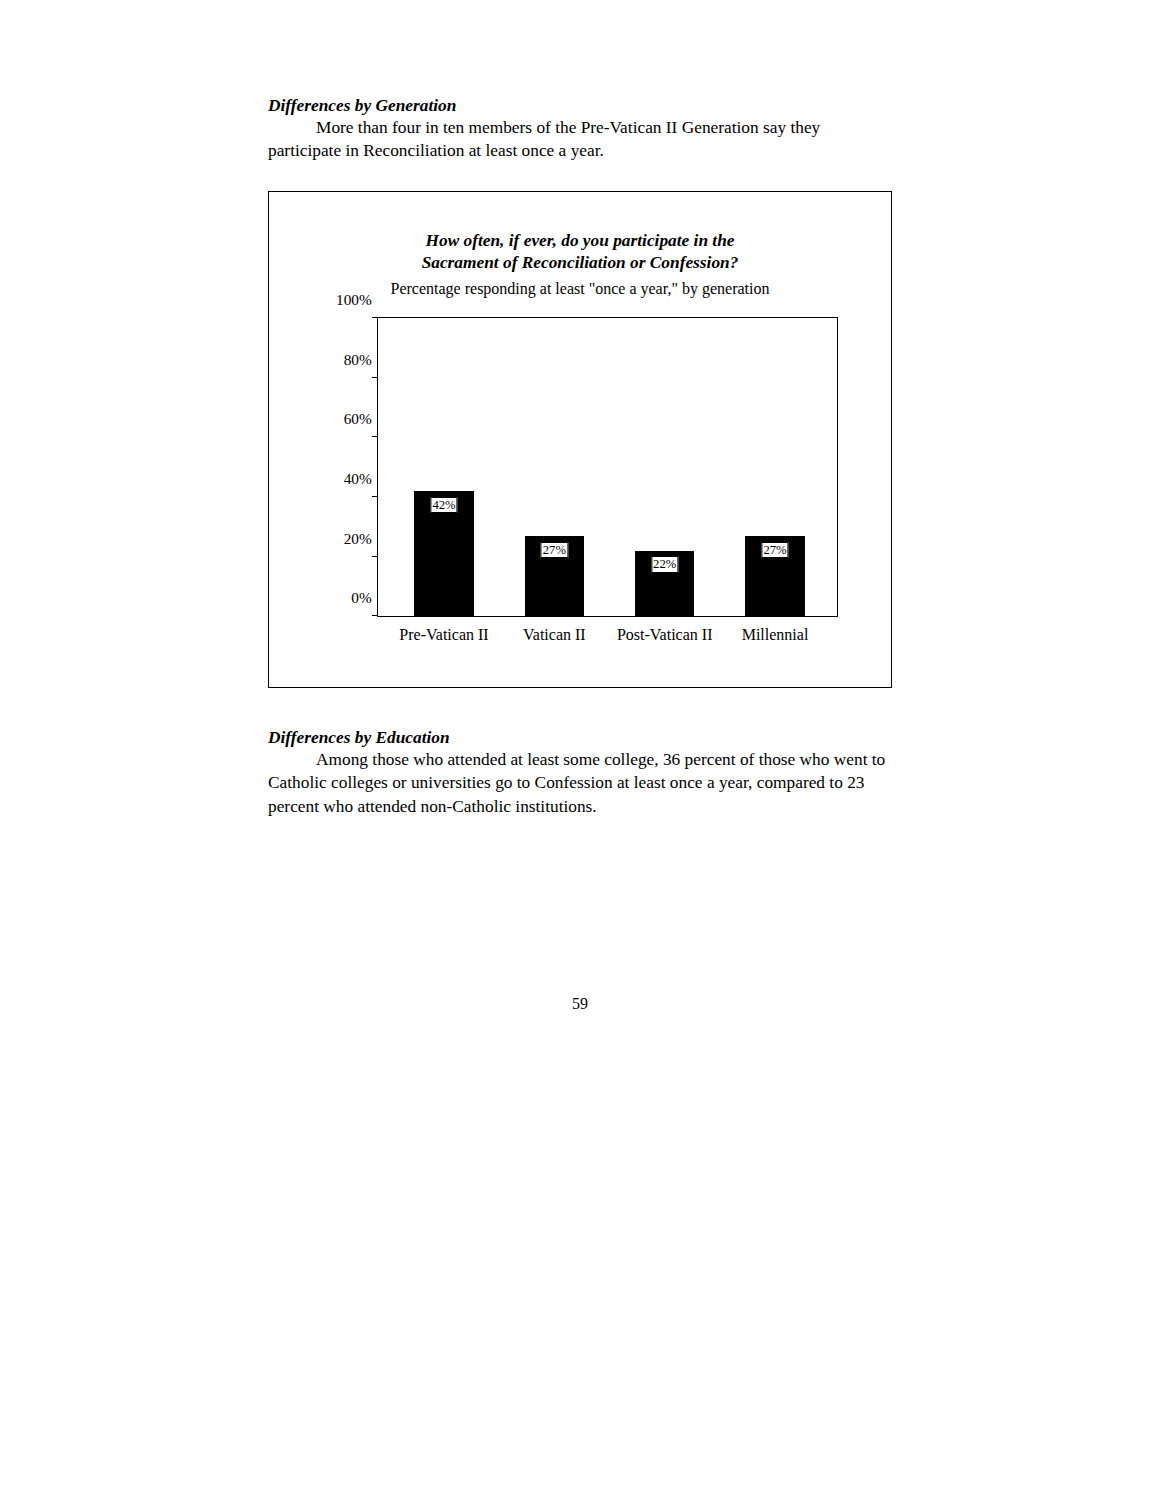Differences by Generation
More than four in ten members of the Pre-Vatican II Generation say they participate in Reconciliation at least once a year.
How often, if ever, do you participate in the
Sacrament of Reconciliation or Confession?
Percentage responding at least "once a year," by generation
100%
80%
60%
40%
20%
0%
42% Pre-Vatican II
27% Vatican II
22% Post-Vatican II
27% Millennial
Differences by Education
Among those who attended at least some college, 36 percent of those who went to Catholic colleges or universities go to Confession at least once a year, compared to 23 percent who attended non-Catholic institutions.
59